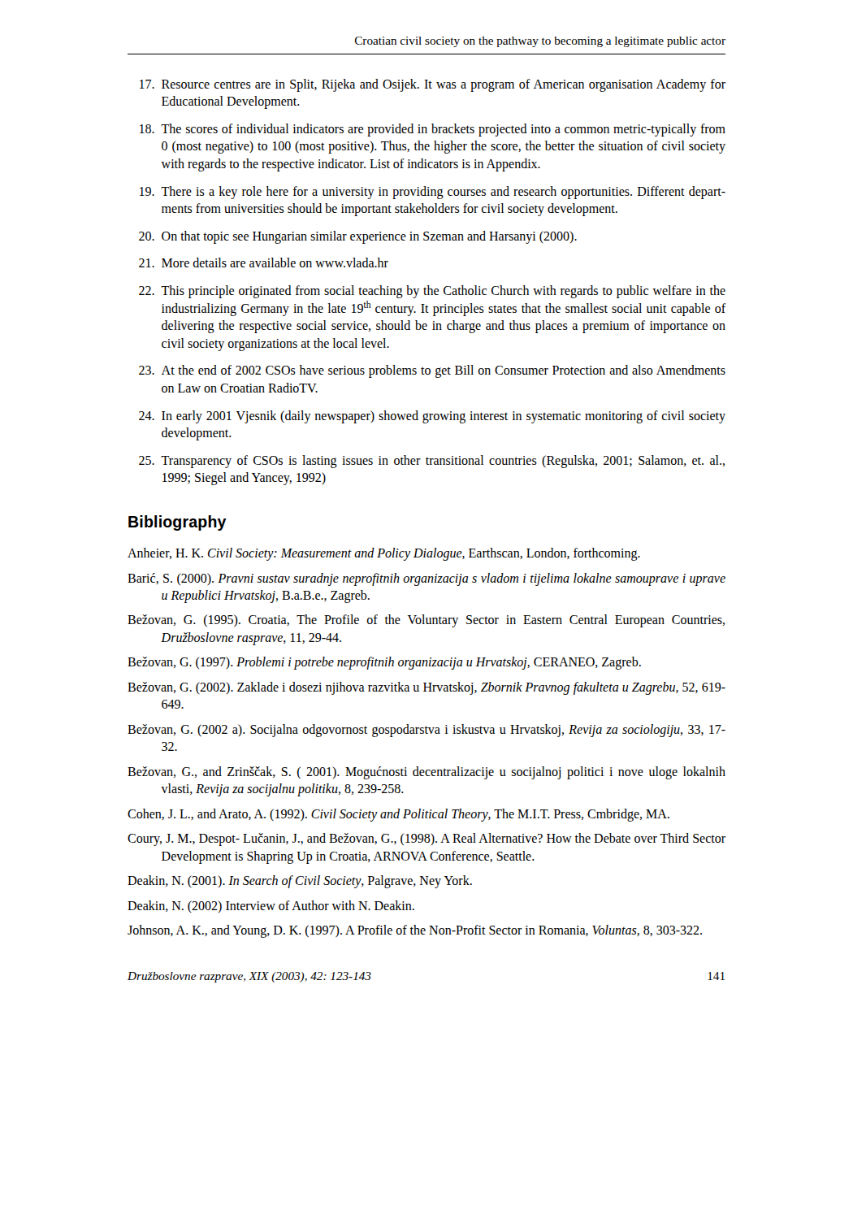Croatian civil society on the pathway to becoming a legitimate public actor
17. Resource centres are in Split, Rijeka and Osijek. It was a program of American organisation Academy for Educational Development.
18. The scores of individual indicators are provided in brackets projected into a common metric-typically from 0 (most negative) to 100 (most positive). Thus, the higher the score, the better the situation of civil society with regards to the respective indicator. List of indicators is in Appendix.
19. There is a key role here for a university in providing courses and research opportunities. Different departments from universities should be important stakeholders for civil society development.
20. On that topic see Hungarian similar experience in Szeman and Harsanyi (2000).
21. More details are available on www.vlada.hr
22. This principle originated from social teaching by the Catholic Church with regards to public welfare in the industrializing Germany in the late 19th century. It principles states that the smallest social unit capable of delivering the respective social service, should be in charge and thus places a premium of importance on civil society organizations at the local level.
23. At the end of 2002 CSOs have serious problems to get Bill on Consumer Protection and also Amendments on Law on Croatian RadioTV.
24. In early 2001 Vjesnik (daily newspaper) showed growing interest in systematic monitoring of civil society development.
25. Transparency of CSOs is lasting issues in other transitional countries (Regulska, 2001; Salamon, et. al., 1999; Siegel and Yancey, 1992)
Bibliography
Anheier, H. K. Civil Society: Measurement and Policy Dialogue, Earthscan, London, forthcoming.
Barić, S. (2000). Pravni sustav suradnje neprofitnih organizacija s vladom i tijelima lokalne samouprave i uprave u Republici Hrvatskoj, B.a.B.e., Zagreb.
Bežovan, G. (1995). Croatia, The Profile of the Voluntary Sector in Eastern Central European Countries, Družboslovne rasprave, 11, 29-44.
Bežovan, G. (1997). Problemi i potrebe neprofitnih organizacija u Hrvatskoj, CERANEO, Zagreb.
Bežovan, G. (2002). Zaklade i dosezi njihova razvitka u Hrvatskoj, Zbornik Pravnog fakulteta u Zagrebu, 52, 619-649.
Bežovan, G. (2002 a). Socijalna odgovornost gospodarstva i iskustva u Hrvatskoj, Revija za sociologiju, 33, 17-32.
Bežovan, G., and Zrinščak, S. ( 2001). Mogućnosti decentralizacije u socijalnoj politici i nove uloge lokalnih vlasti, Revija za socijalnu politiku, 8, 239-258.
Cohen, J. L., and Arato, A. (1992). Civil Society and Political Theory, The M.I.T. Press, Cmbridge, MA.
Coury, J. M., Despot- Lučanin, J., and Bežovan, G., (1998). A Real Alternative? How the Debate over Third Sector Development is Shapring Up in Croatia, ARNOVA Conference, Seattle.
Deakin, N. (2001). In Search of Civil Society, Palgrave, Ney York.
Deakin, N. (2002) Interview of Author with N. Deakin.
Johnson, A. K., and Young, D. K. (1997). A Profile of the Non-Profit Sector in Romania, Voluntas, 8, 303-322.
Družboslovne razprave, XIX (2003), 42: 123-143 141